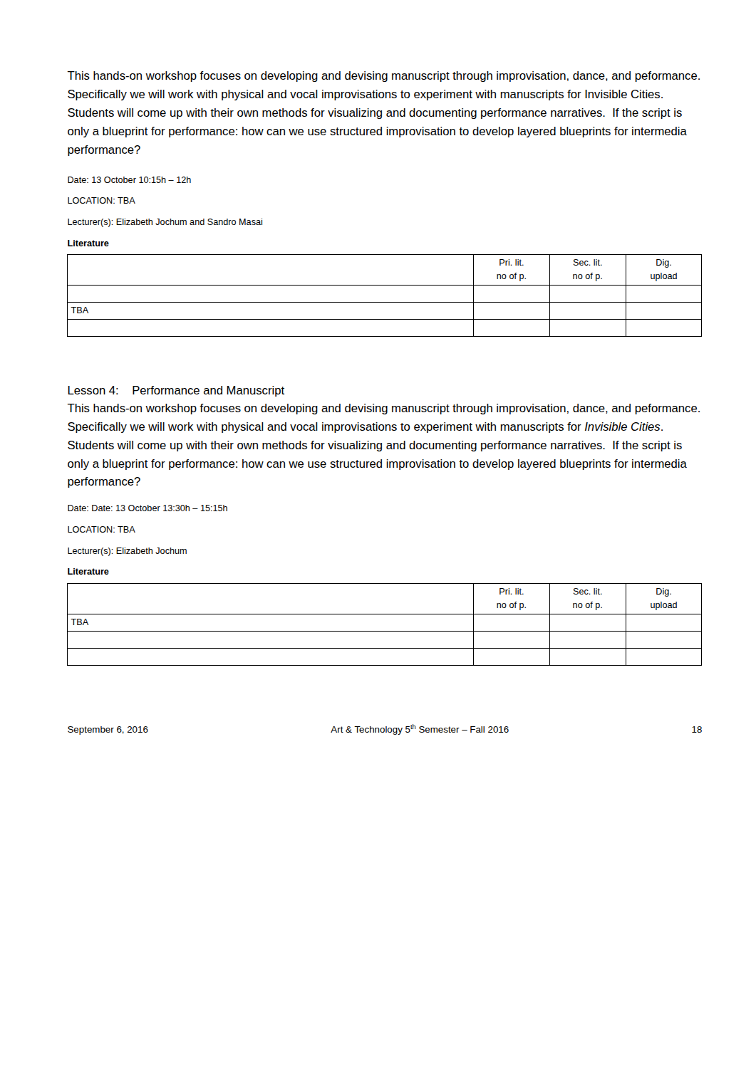This hands-on workshop focuses on developing and devising manuscript through improvisation, dance, and peformance. Specifically we will work with physical and vocal improvisations to experiment with manuscripts for Invisible Cities. Students will come up with their own methods for visualizing and documenting performance narratives. If the script is only a blueprint for performance: how can we use structured improvisation to develop layered blueprints for intermedia performance?
Date: 13 October 10:15h – 12h
LOCATION: TBA
Lecturer(s): Elizabeth Jochum and Sandro Masai
Literature
| | Pri. lit. no of p. | Sec. lit. no of p. | Dig. upload |
| TBA | | | |
Lesson 4: Performance and Manuscript
This hands-on workshop focuses on developing and devising manuscript through improvisation, dance, and peformance. Specifically we will work with physical and vocal improvisations to experiment with manuscripts for Invisible Cities. Students will come up with their own methods for visualizing and documenting performance narratives. If the script is only a blueprint for performance: how can we use structured improvisation to develop layered blueprints for intermedia performance?
Date: Date: 13 October 13:30h – 15:15h
LOCATION: TBA
Lecturer(s): Elizabeth Jochum
Literature
| | Pri. lit. no of p. | Sec. lit. no of p. | Dig. upload |
| TBA | | | |
September 6, 2016 Art & Technology 5th Semester – Fall 2016 18